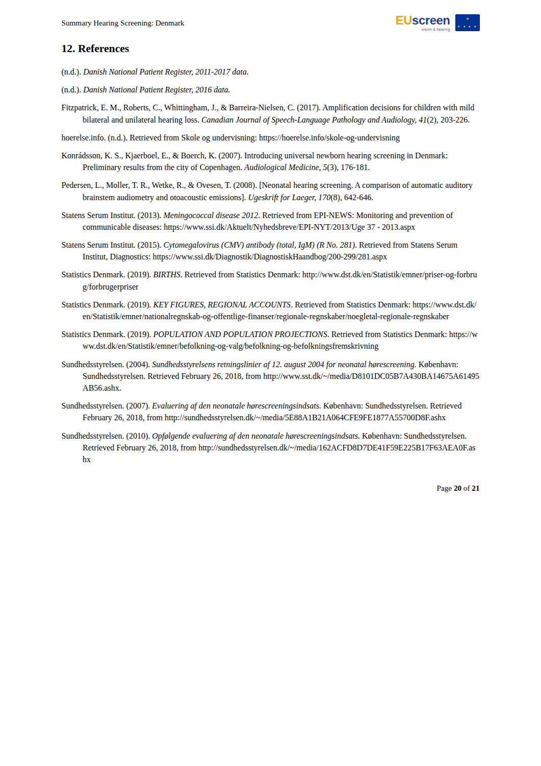Summary Hearing Screening: Denmark
EU screen vision & hearing
12. References
(n.d.). Danish National Patient Register, 2011-2017 data.
(n.d.). Danish National Patient Register, 2016 data.
Fitzpatrick, E. M., Roberts, C., Whittingham, J., & Barreira-Nielsen, C. (2017). Amplification decisions for children with mild bilateral and unilateral hearing loss. Canadian Journal of Speech-Language Pathology and Audiology, 41(2), 203-226.
hoerelse.info. (n.d.). Retrieved from Skole og undervisning: https://hoerelse.info/skole-og-undervisning
Konrádsson, K. S., Kjaerboel, E., & Boerch, K. (2007). Introducing universal newborn hearing screening in Denmark: Preliminary results from the city of Copenhagen. Audiological Medicine, 5(3), 176-181.
Pedersen, L., Moller, T. R., Wetke, R., & Ovesen, T. (2008). [Neonatal hearing screening. A comparison of automatic auditory brainstem audiometry and otoacoustic emissions]. Ugeskrift for Laeger, 170(8), 642-646.
Statens Serum Institut. (2013). Meningococcal disease 2012. Retrieved from EPI-NEWS: Monitoring and prevention of communicable diseases: https://www.ssi.dk/Aktuelt/Nyhedsbreve/EPI-NYT/2013/Uge 37 - 2013.aspx
Statens Serum Institut. (2015). Cytomegalovirus (CMV) antibody (total, IgM) (R No. 281). Retrieved from Statens Serum Institut, Diagnostics: https://www.ssi.dk/Diagnostik/DiagnostiskHaandbog/200-299/281.aspx
Statistics Denmark. (2019). BIRTHS. Retrieved from Statistics Denmark: http://www.dst.dk/en/Statistik/emner/priser-og-forbrug/forbrugerpriser
Statistics Denmark. (2019). KEY FIGURES, REGIONAL ACCOUNTS. Retrieved from Statistics Denmark: https://www.dst.dk/en/Statistik/emner/nationalregnskab-og-offentlige-finanser/regionale-regnskaber/noegletal-regionale-regnskaber
Statistics Denmark. (2019). POPULATION AND POPULATION PROJECTIONS. Retrieved from Statistics Denmark: https://www.dst.dk/en/Statistik/emner/befolkning-og-valg/befolkning-og-befolkningsfremskrivning
Sundhedsstyrelsen. (2004). Sundhedsstyrelsens retningslinier af 12. august 2004 for neonatal hørescreening. København: Sundhedsstyrelsen. Retrieved February 26, 2018, from http://www.sst.dk/~/media/D8101DC05B7A430BA14675A61495AB56.ashx.
Sundhedsstyrelsen. (2007). Evaluering af den neonatale hørescreeningsindsats. København: Sundhedsstyrelsen. Retrieved February 26, 2018, from http://sundhedsstyrelsen.dk/~/media/5E88A1B21A064CFE9FE1877A55700D8F.ashx
Sundhedsstyrelsen. (2010). Opfølgende evaluering af den neonatale hørescreeningsindsats. København: Sundhedsstyrelsen. Retrieved February 26, 2018, from http://sundhedsstyrelsen.dk/~/media/162ACFD8D7DE41F59E225B17F63AEA0F.ashx
Page 20 of 21